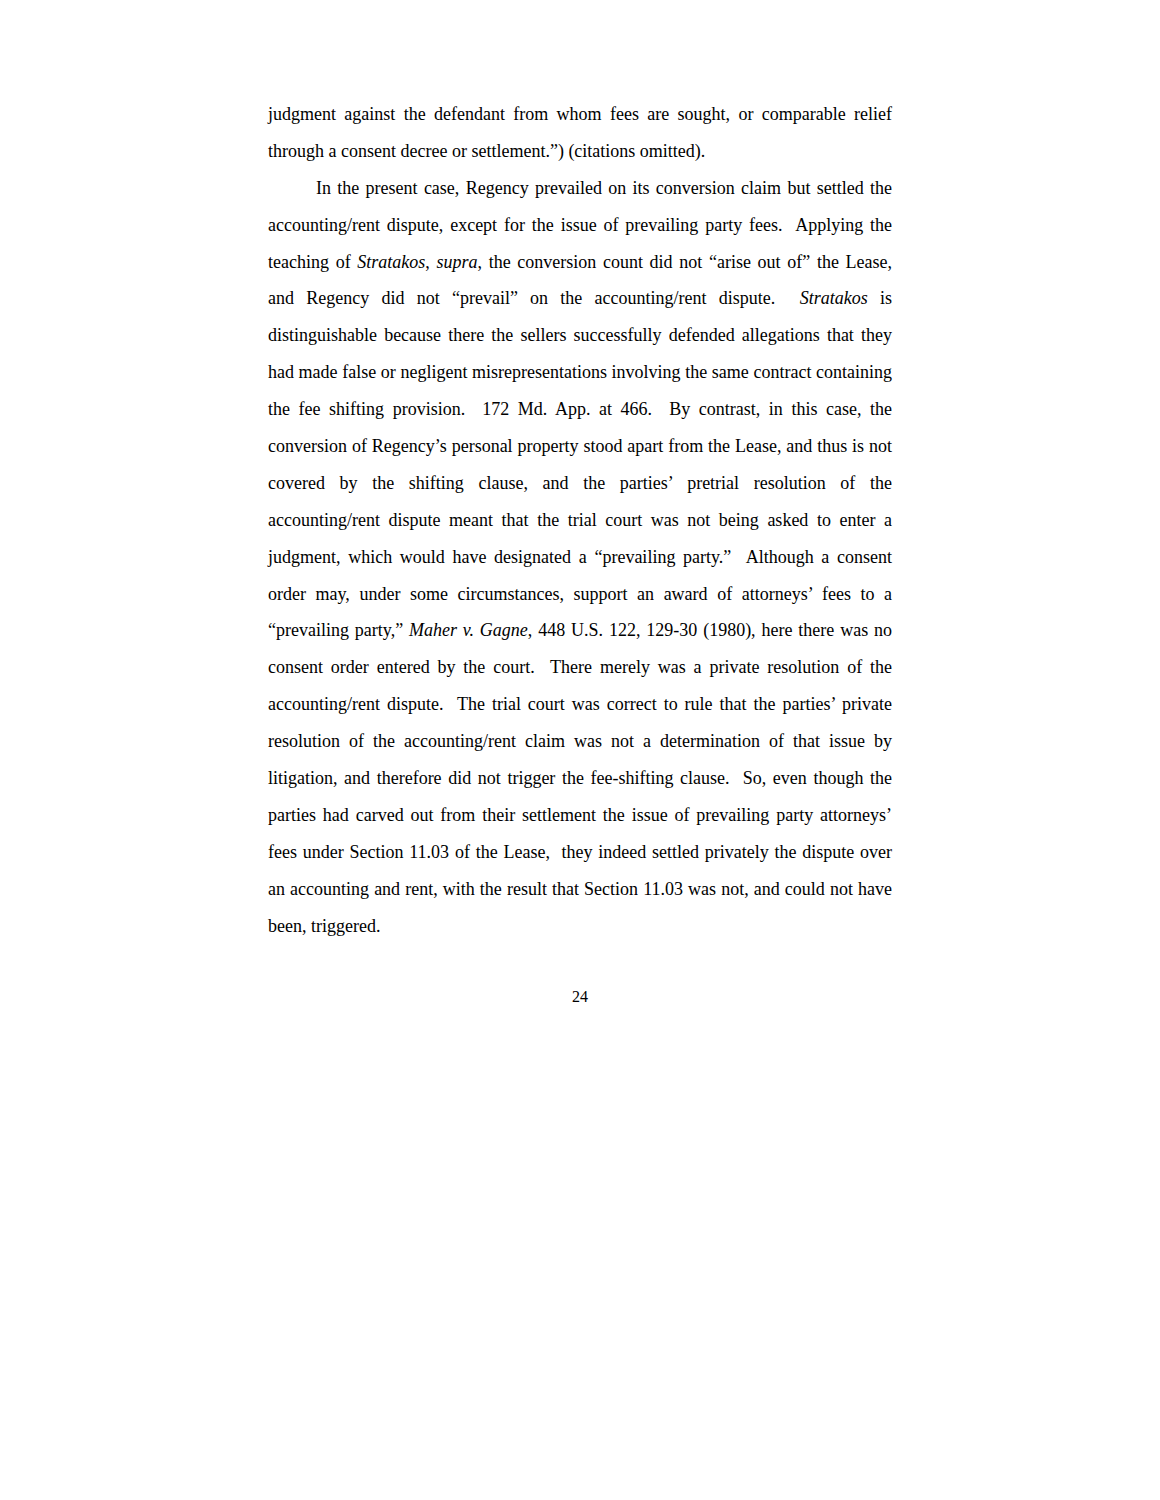judgment against the defendant from whom fees are sought, or comparable relief through a consent decree or settlement.”) (citations omitted).
In the present case, Regency prevailed on its conversion claim but settled the accounting/rent dispute, except for the issue of prevailing party fees. Applying the teaching of Stratakos, supra, the conversion count did not “arise out of” the Lease, and Regency did not “prevail” on the accounting/rent dispute. Stratakos is distinguishable because there the sellers successfully defended allegations that they had made false or negligent misrepresentations involving the same contract containing the fee shifting provision. 172 Md. App. at 466. By contrast, in this case, the conversion of Regency’s personal property stood apart from the Lease, and thus is not covered by the shifting clause, and the parties’ pretrial resolution of the accounting/rent dispute meant that the trial court was not being asked to enter a judgment, which would have designated a “prevailing party.” Although a consent order may, under some circumstances, support an award of attorneys’ fees to a “prevailing party,” Maher v. Gagne, 448 U.S. 122, 129-30 (1980), here there was no consent order entered by the court. There merely was a private resolution of the accounting/rent dispute. The trial court was correct to rule that the parties’ private resolution of the accounting/rent claim was not a determination of that issue by litigation, and therefore did not trigger the fee-shifting clause. So, even though the parties had carved out from their settlement the issue of prevailing party attorneys’ fees under Section 11.03 of the Lease, they indeed settled privately the dispute over an accounting and rent, with the result that Section 11.03 was not, and could not have been, triggered.
24